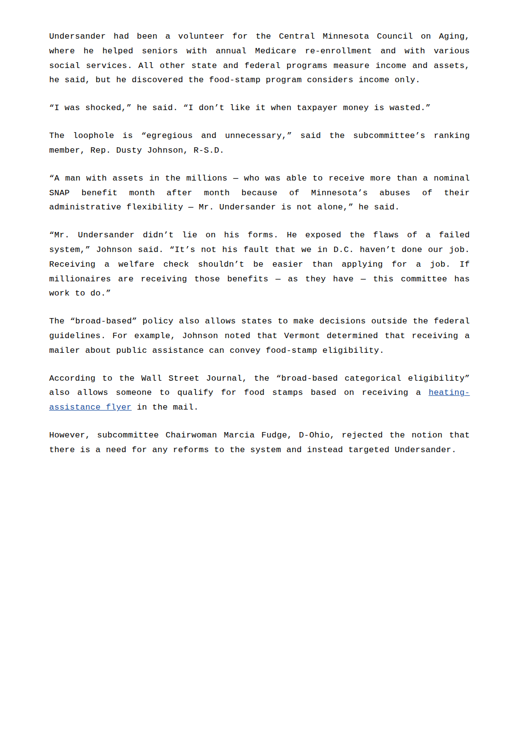Undersander had been a volunteer for the Central Minnesota Council on Aging, where he helped seniors with annual Medicare re-enrollment and with various social services. All other state and federal programs measure income and assets, he said, but he discovered the food-stamp program considers income only.
“I was shocked,” he said. “I don’t like it when taxpayer money is wasted.”
The loophole is “egregious and unnecessary,” said the subcommittee’s ranking member, Rep. Dusty Johnson, R-S.D.
“A man with assets in the millions — who was able to receive more than a nominal SNAP benefit month after month because of Minnesota’s abuses of their administrative flexibility — Mr. Undersander is not alone,” he said.
“Mr. Undersander didn’t lie on his forms. He exposed the flaws of a failed system,” Johnson said. “It’s not his fault that we in D.C. haven’t done our job. Receiving a welfare check shouldn’t be easier than applying for a job. If millionaires are receiving those benefits — as they have — this committee has work to do.”
The “broad-based” policy also allows states to make decisions outside the federal guidelines. For example, Johnson noted that Vermont determined that receiving a mailer about public assistance can convey food-stamp eligibility.
According to the Wall Street Journal, the “broad-based categorical eligibility” also allows someone to qualify for food stamps based on receiving a heating-assistance flyer in the mail.
However, subcommittee Chairwoman Marcia Fudge, D-Ohio, rejected the notion that there is a need for any reforms to the system and instead targeted Undersander.